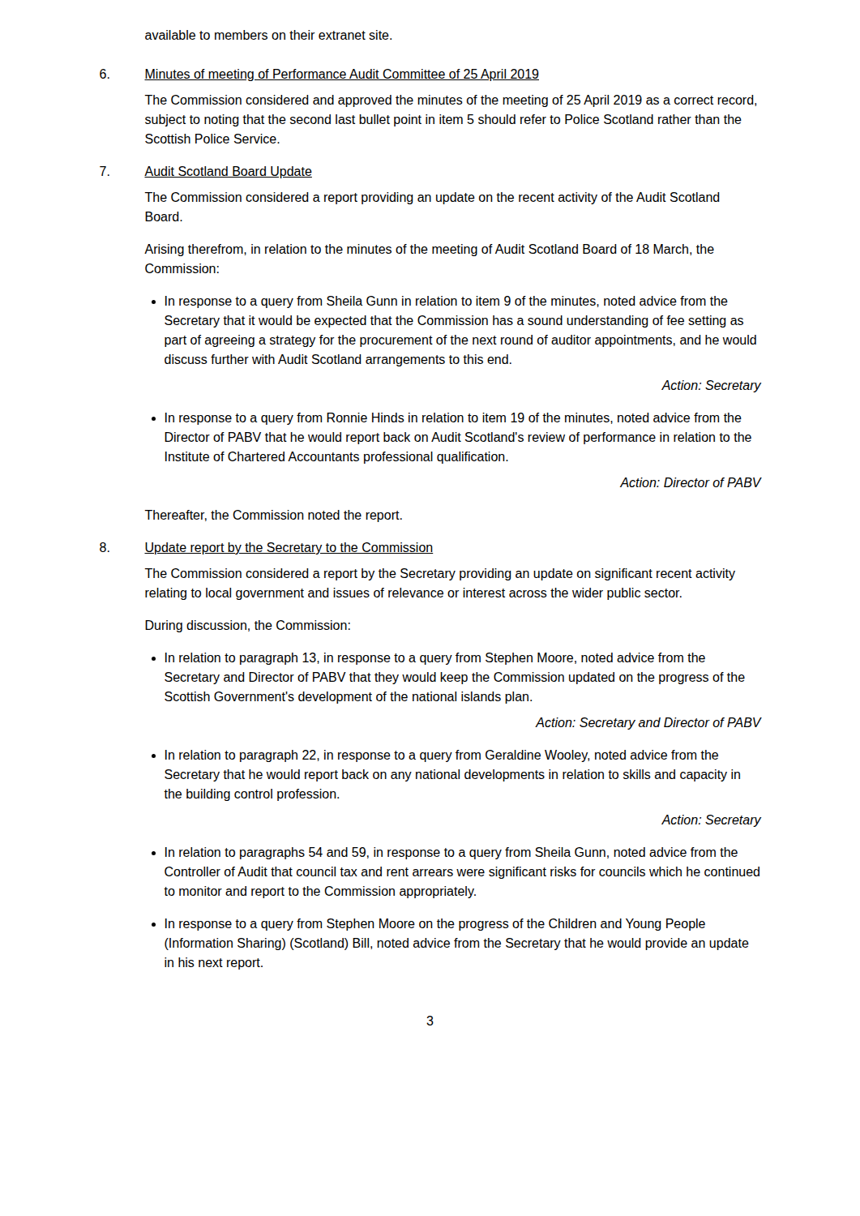available to members on their extranet site.
6. Minutes of meeting of Performance Audit Committee of 25 April 2019
The Commission considered and approved the minutes of the meeting of 25 April 2019 as a correct record, subject to noting that the second last bullet point in item 5 should refer to Police Scotland rather than the Scottish Police Service.
7. Audit Scotland Board Update
The Commission considered a report providing an update on the recent activity of the Audit Scotland Board.
Arising therefrom, in relation to the minutes of the meeting of Audit Scotland Board of 18 March, the Commission:
In response to a query from Sheila Gunn in relation to item 9 of the minutes, noted advice from the Secretary that it would be expected that the Commission has a sound understanding of fee setting as part of agreeing a strategy for the procurement of the next round of auditor appointments, and he would discuss further with Audit Scotland arrangements to this end.
Action: Secretary
In response to a query from Ronnie Hinds in relation to item 19 of the minutes, noted advice from the Director of PABV that he would report back on Audit Scotland's review of performance in relation to the Institute of Chartered Accountants professional qualification.
Action: Director of PABV
Thereafter, the Commission noted the report.
8. Update report by the Secretary to the Commission
The Commission considered a report by the Secretary providing an update on significant recent activity relating to local government and issues of relevance or interest across the wider public sector.
During discussion, the Commission:
In relation to paragraph 13, in response to a query from Stephen Moore, noted advice from the Secretary and Director of PABV that they would keep the Commission updated on the progress of the Scottish Government's development of the national islands plan.
Action: Secretary and Director of PABV
In relation to paragraph 22, in response to a query from Geraldine Wooley, noted advice from the Secretary that he would report back on any national developments in relation to skills and capacity in the building control profession.
Action: Secretary
In relation to paragraphs 54 and 59, in response to a query from Sheila Gunn, noted advice from the Controller of Audit that council tax and rent arrears were significant risks for councils which he continued to monitor and report to the Commission appropriately.
In response to a query from Stephen Moore on the progress of the Children and Young People (Information Sharing) (Scotland) Bill, noted advice from the Secretary that he would provide an update in his next report.
3